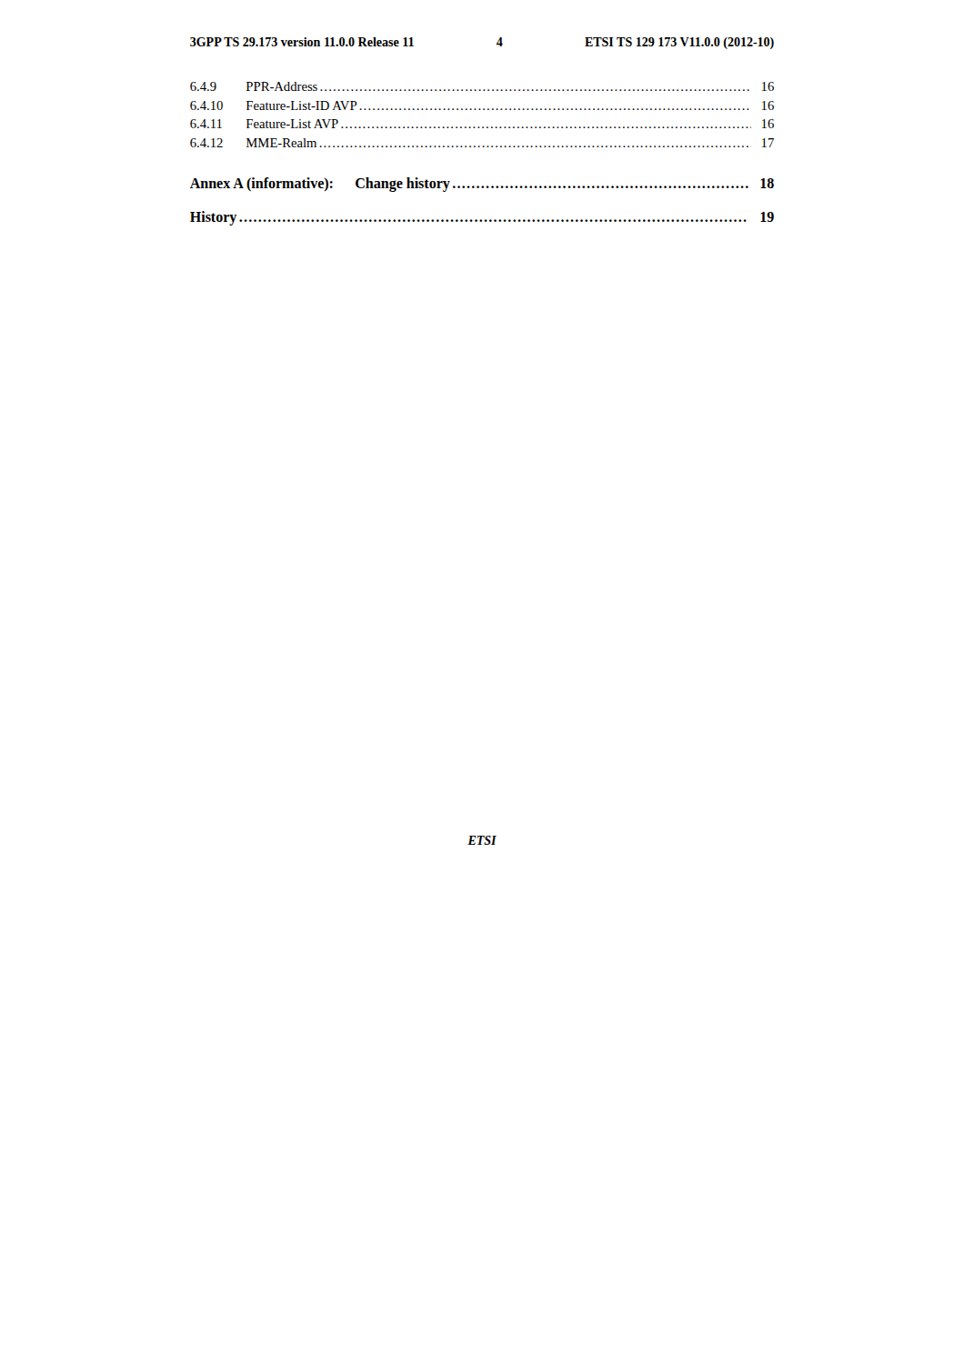3GPP TS 29.173 version 11.0.0 Release 11
4
ETSI TS 129 173 V11.0.0 (2012-10)
6.4.9 PPR-Address .......................................................................................................................................... 16
6.4.10 Feature-List-ID AVP .......................................................................................................................... 16
6.4.11 Feature-List AVP .............................................................................................................................. 16
6.4.12 MME-Realm ....................................................................................................................................... 17
Annex A (informative): Change history ............................................................................................. 18
History ............................................................................................................................................................. 19
ETSI